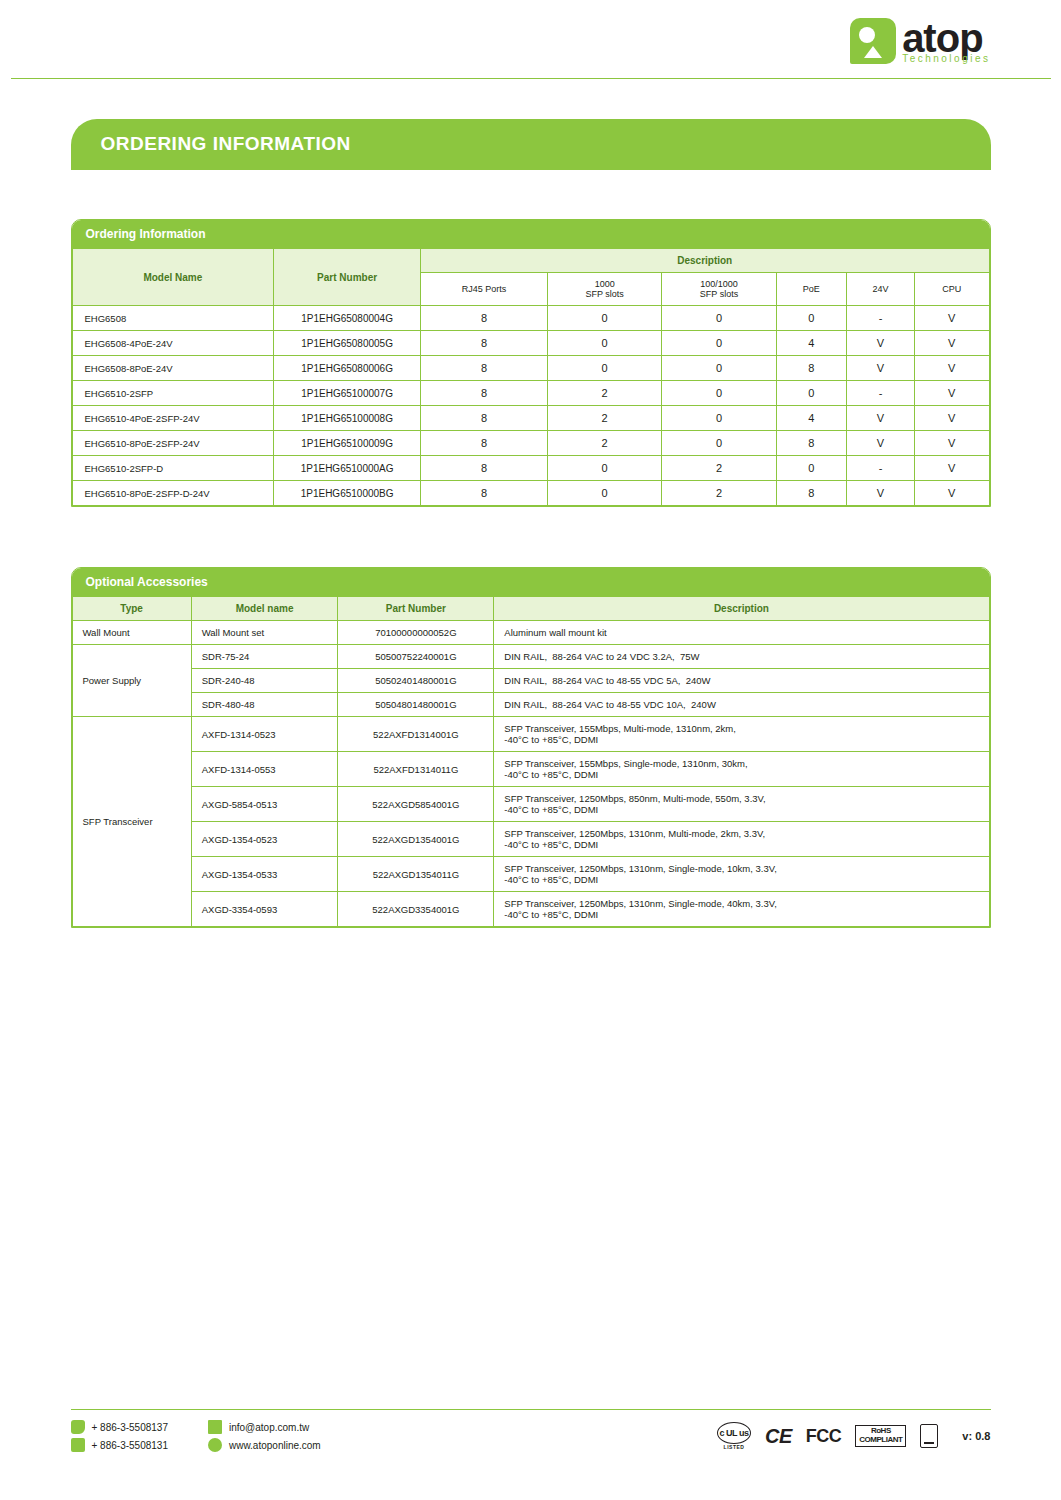atop
Technologies
ORDERING INFORMATION
Ordering Information
| Model Name | Part Number | Description |
| --- | --- | --- |
| RJ45 Ports | 1000 SFP slots | 100/1000 SFP slots | PoE | 24V | CPU |
| EHG6508 | 1P1EHG65080004G | 8 | 0 | 0 | 0 | - | V |
| EHG6508-4PoE-24V | 1P1EHG65080005G | 8 | 0 | 0 | 4 | V | V |
| EHG6508-8PoE-24V | 1P1EHG65080006G | 8 | 0 | 0 | 8 | V | V |
| EHG6510-2SFP | 1P1EHG65100007G | 8 | 2 | 0 | 0 | - | V |
| EHG6510-4PoE-2SFP-24V | 1P1EHG65100008G | 8 | 2 | 0 | 4 | V | V |
| EHG6510-8PoE-2SFP-24V | 1P1EHG65100009G | 8 | 2 | 0 | 8 | V | V |
| EHG6510-2SFP-D | 1P1EHG6510000AG | 8 | 0 | 2 | 0 | - | V |
| EHG6510-8PoE-2SFP-D-24V | 1P1EHG6510000BG | 8 | 0 | 2 | 8 | V | V |
Optional Accessories
| Type | Model name | Part Number | Description |
| --- | --- | --- | --- |
| Wall Mount | Wall Mount set | 70100000000052G | Aluminum wall mount kit |
| Power Supply | SDR-75-24 | 50500752240001G | DIN RAIL, 88-264 VAC to 24 VDC 3.2A, 75W |
| SDR-240-48 | 50502401480001G | DIN RAIL, 88-264 VAC to 48-55 VDC 5A, 240W |
| SDR-480-48 | 50504801480001G | DIN RAIL, 88-264 VAC to 48-55 VDC 10A, 240W |
| SFP Transceiver | AXFD-1314-0523 | 522AXFD1314001G | SFP Transceiver, 155Mbps, Multi-mode, 1310nm, 2km, -40°C to +85°C, DDMI |
| AXFD-1314-0553 | 522AXFD1314011G | SFP Transceiver, 155Mbps, Single-mode, 1310nm, 30km, -40°C to +85°C, DDMI |
| AXGD-5854-0513 | 522AXGD5854001G | SFP Transceiver, 1250Mbps, 850nm, Multi-mode, 550m, 3.3V, -40°C to +85°C, DDMI |
| AXGD-1354-0523 | 522AXGD1354001G | SFP Transceiver, 1250Mbps, 1310nm, Multi-mode, 2km, 3.3V, -40°C to +85°C, DDMI |
| AXGD-1354-0533 | 522AXGD1354011G | SFP Transceiver, 1250Mbps, 1310nm, Single-mode, 10km, 3.3V, -40°C to +85°C, DDMI |
| AXGD-3354-0593 | 522AXGD3354001G | SFP Transceiver, 1250Mbps, 1310nm, Single-mode, 40km, 3.3V, -40°C to +85°C, DDMI |
+ 886-3-5508137
+ 886-3-5508131
info@atop.com.tw
www.atoponline.com
c UL us
LISTED
CE
FCC
RoHS
COMPLIANT
v: 0.8